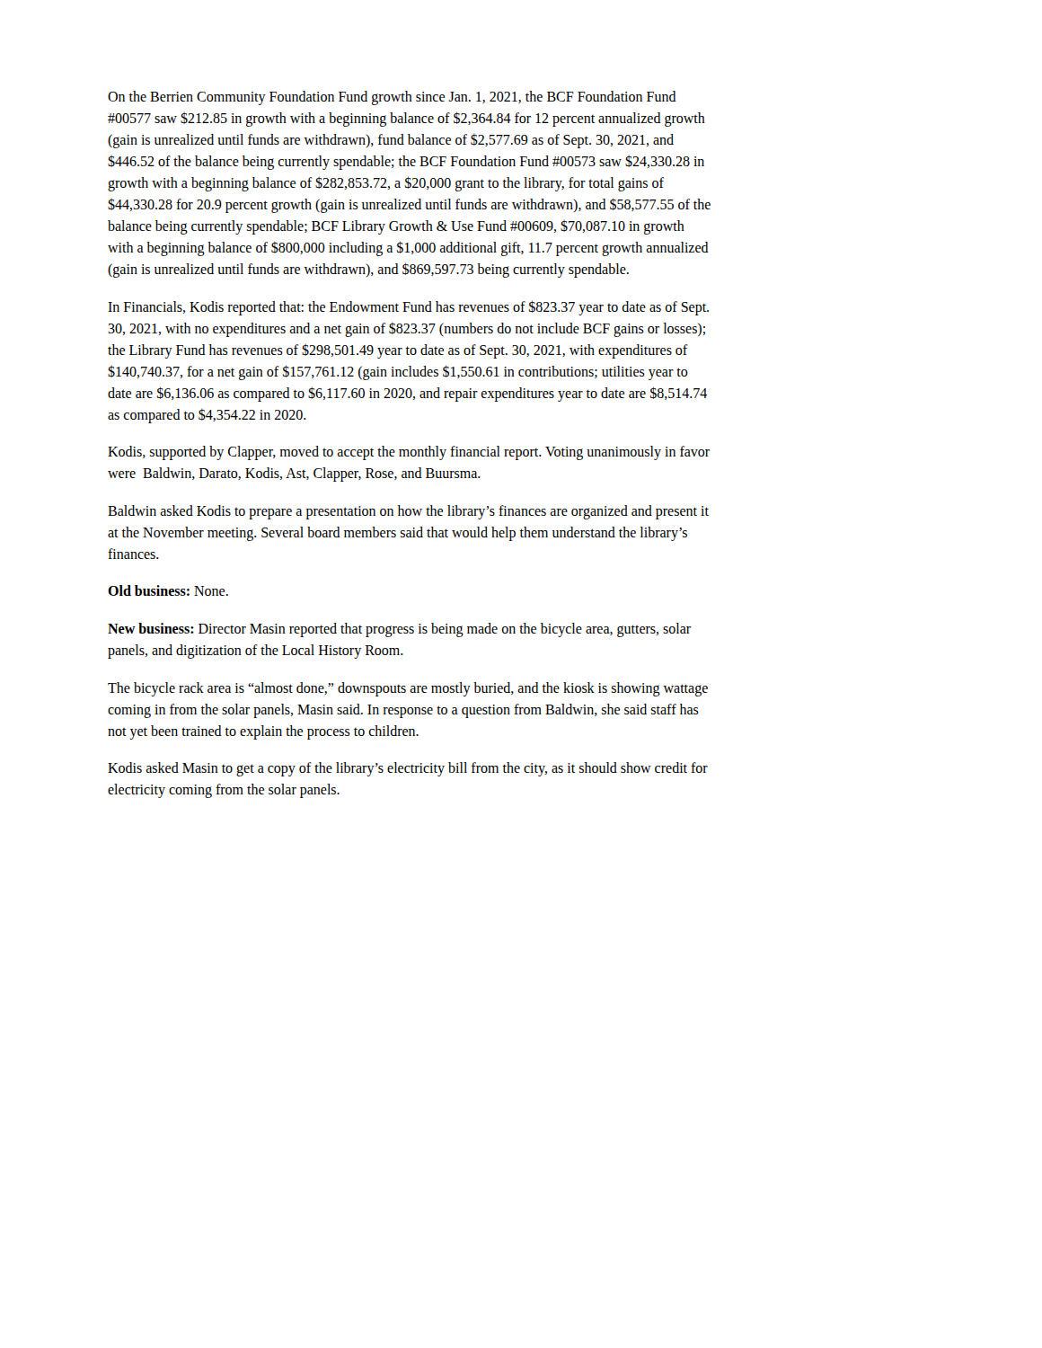On the Berrien Community Foundation Fund growth since Jan. 1, 2021, the BCF Foundation Fund #00577 saw $212.85 in growth with a beginning balance of $2,364.84 for 12 percent annualized growth (gain is unrealized until funds are withdrawn), fund balance of $2,577.69 as of Sept. 30, 2021, and $446.52 of the balance being currently spendable; the BCF Foundation Fund #00573 saw $24,330.28 in growth with a beginning balance of $282,853.72, a $20,000 grant to the library, for total gains of $44,330.28 for 20.9 percent growth (gain is unrealized until funds are withdrawn), and $58,577.55 of the balance being currently spendable; BCF Library Growth & Use Fund #00609, $70,087.10 in growth with a beginning balance of $800,000 including a $1,000 additional gift, 11.7 percent growth annualized (gain is unrealized until funds are withdrawn), and $869,597.73 being currently spendable.
In Financials, Kodis reported that: the Endowment Fund has revenues of $823.37 year to date as of Sept. 30, 2021, with no expenditures and a net gain of $823.37 (numbers do not include BCF gains or losses); the Library Fund has revenues of $298,501.49 year to date as of Sept. 30, 2021, with expenditures of $140,740.37, for a net gain of $157,761.12 (gain includes $1,550.61 in contributions; utilities year to date are $6,136.06 as compared to $6,117.60 in 2020, and repair expenditures year to date are $8,514.74 as compared to $4,354.22 in 2020.
Kodis, supported by Clapper, moved to accept the monthly financial report. Voting unanimously in favor were Baldwin, Darato, Kodis, Ast, Clapper, Rose, and Buursma.
Baldwin asked Kodis to prepare a presentation on how the library’s finances are organized and present it at the November meeting. Several board members said that would help them understand the library’s finances.
Old business: None.
New business: Director Masin reported that progress is being made on the bicycle area, gutters, solar panels, and digitization of the Local History Room.
The bicycle rack area is “almost done,” downspouts are mostly buried, and the kiosk is showing wattage coming in from the solar panels, Masin said. In response to a question from Baldwin, she said staff has not yet been trained to explain the process to children.
Kodis asked Masin to get a copy of the library’s electricity bill from the city, as it should show credit for electricity coming from the solar panels.